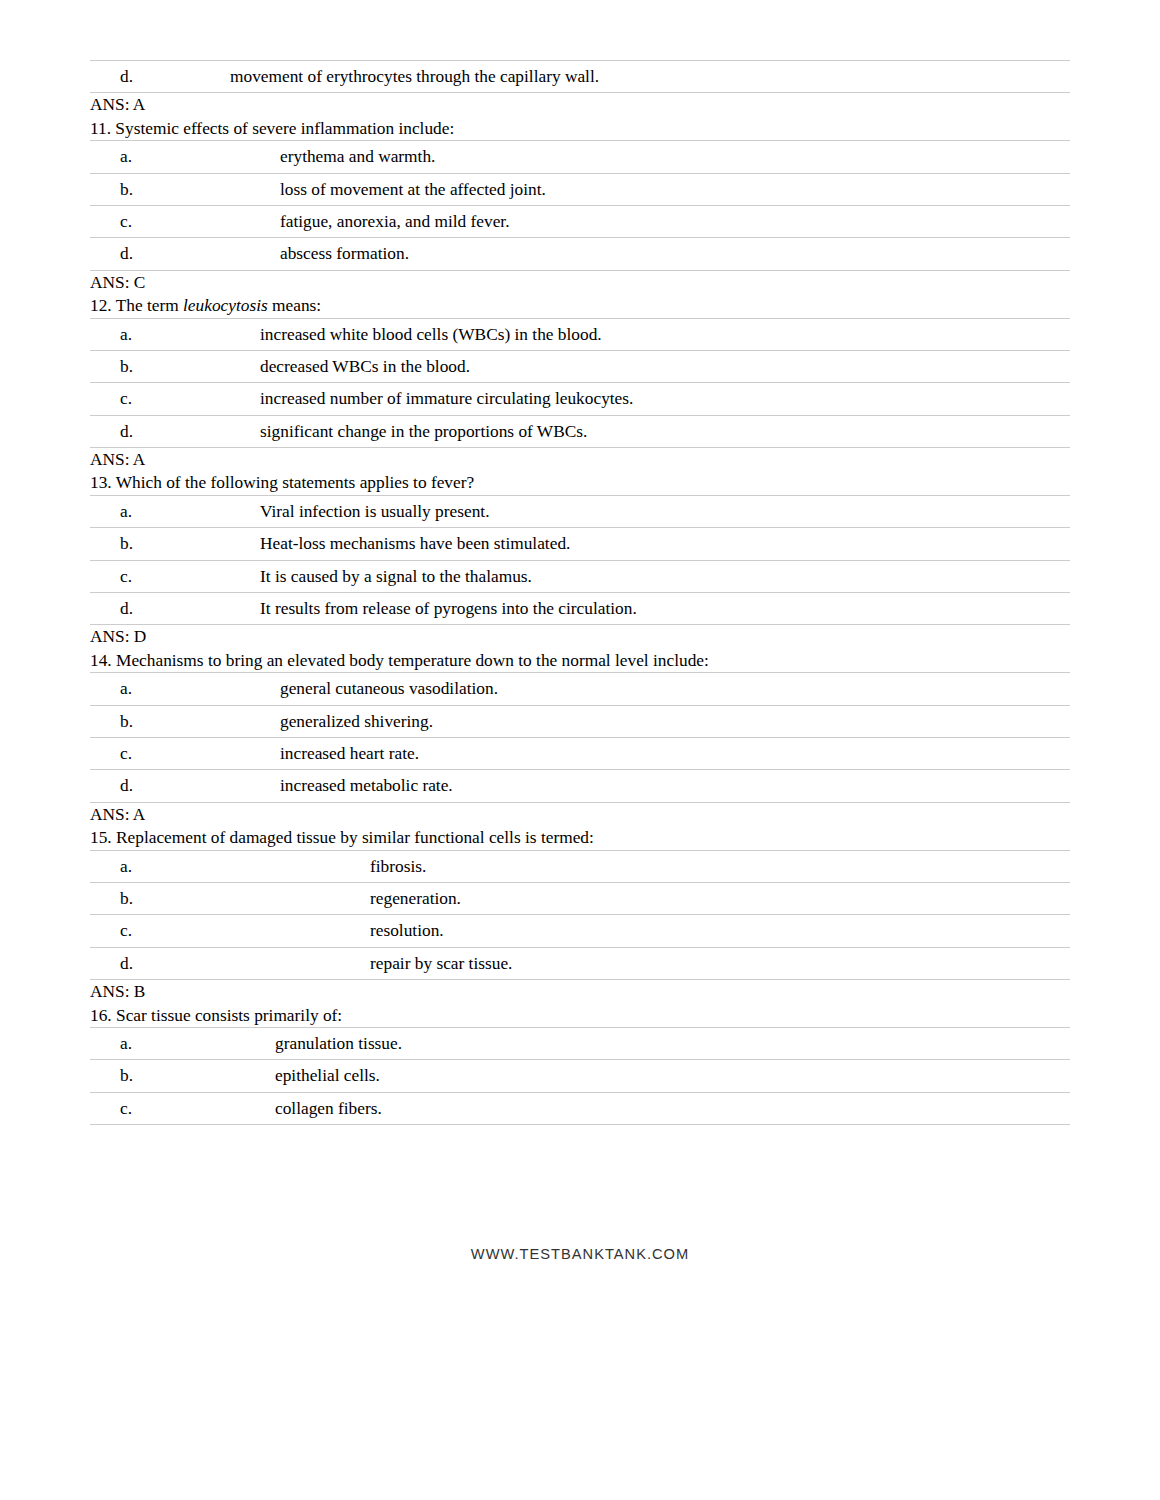d. movement of erythrocytes through the capillary wall.
ANS: A
11. Systemic effects of severe inflammation include:
| a. | erythema and warmth. |
| b. | loss of movement at the affected joint. |
| c. | fatigue, anorexia, and mild fever. |
| d. | abscess formation. |
ANS: C
12. The term leukocytosis means:
| a. | increased white blood cells (WBCs) in the blood. |
| b. | decreased WBCs in the blood. |
| c. | increased number of immature circulating leukocytes. |
| d. | significant change in the proportions of WBCs. |
ANS: A
13. Which of the following statements applies to fever?
| a. | Viral infection is usually present. |
| b. | Heat-loss mechanisms have been stimulated. |
| c. | It is caused by a signal to the thalamus. |
| d. | It results from release of pyrogens into the circulation. |
ANS: D
14. Mechanisms to bring an elevated body temperature down to the normal level include:
| a. | general cutaneous vasodilation. |
| b. | generalized shivering. |
| c. | increased heart rate. |
| d. | increased metabolic rate. |
ANS: A
15. Replacement of damaged tissue by similar functional cells is termed:
| a. | fibrosis. |
| b. | regeneration. |
| c. | resolution. |
| d. | repair by scar tissue. |
ANS: B
16. Scar tissue consists primarily of:
| a. | granulation tissue. |
| b. | epithelial cells. |
| c. | collagen fibers. |
WWW.TESTBANKTANK.COM